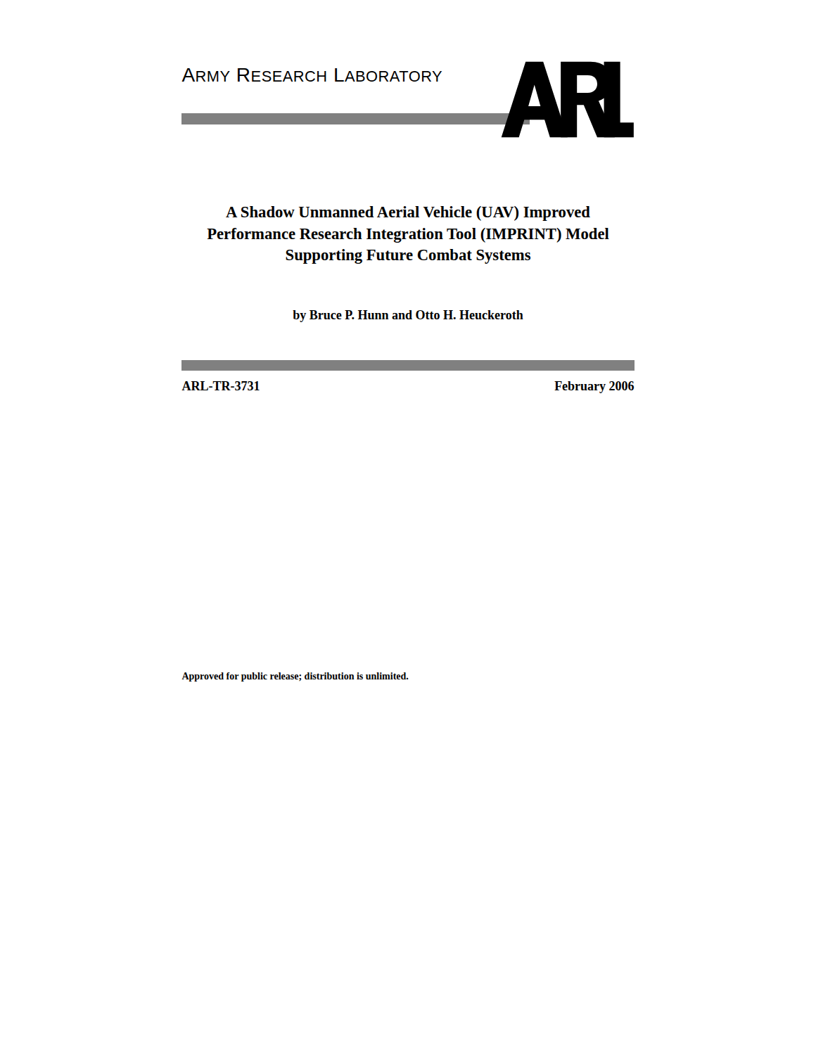ARMY RESEARCH LABORATORY
A Shadow Unmanned Aerial Vehicle (UAV) Improved Performance Research Integration Tool (IMPRINT) Model Supporting Future Combat Systems
by Bruce P. Hunn and Otto H. Heuckeroth
ARL-TR-3731 February 2006
Approved for public release; distribution is unlimited.